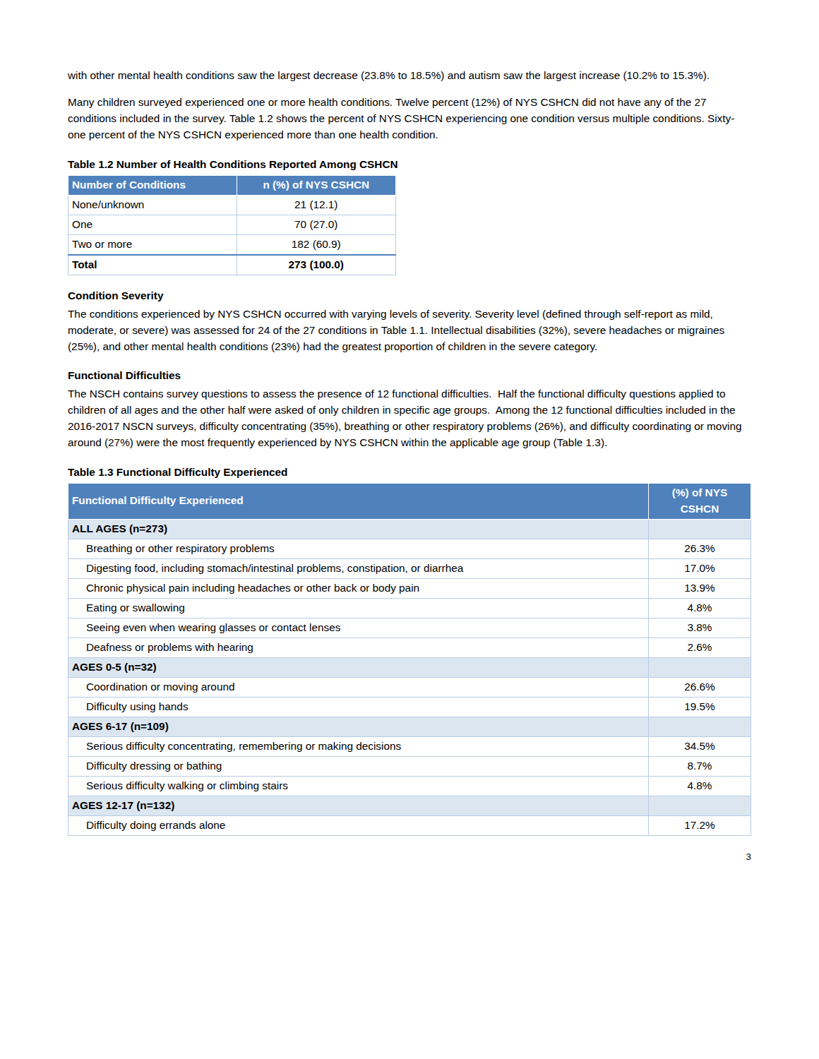with other mental health conditions saw the largest decrease (23.8% to 18.5%) and autism saw the largest increase (10.2% to 15.3%).
Many children surveyed experienced one or more health conditions. Twelve percent (12%) of NYS CSHCN did not have any of the 27 conditions included in the survey. Table 1.2 shows the percent of NYS CSHCN experiencing one condition versus multiple conditions. Sixty-one percent of the NYS CSHCN experienced more than one health condition.
Table 1.2 Number of Health Conditions Reported Among CSHCN
| Number of Conditions | n (%) of NYS CSHCN |
| --- | --- |
| None/unknown | 21 (12.1) |
| One | 70 (27.0) |
| Two or more | 182 (60.9) |
| Total | 273 (100.0) |
Condition Severity
The conditions experienced by NYS CSHCN occurred with varying levels of severity. Severity level (defined through self-report as mild, moderate, or severe) was assessed for 24 of the 27 conditions in Table 1.1. Intellectual disabilities (32%), severe headaches or migraines (25%), and other mental health conditions (23%) had the greatest proportion of children in the severe category.
Functional Difficulties
The NSCH contains survey questions to assess the presence of 12 functional difficulties. Half the functional difficulty questions applied to children of all ages and the other half were asked of only children in specific age groups. Among the 12 functional difficulties included in the 2016-2017 NSCN surveys, difficulty concentrating (35%), breathing or other respiratory problems (26%), and difficulty coordinating or moving around (27%) were the most frequently experienced by NYS CSHCN within the applicable age group (Table 1.3).
Table 1.3 Functional Difficulty Experienced
| Functional Difficulty Experienced | (%) of NYS CSHCN |
| --- | --- |
| ALL AGES (n=273) | |
| Breathing or other respiratory problems | 26.3% |
| Digesting food, including stomach/intestinal problems, constipation, or diarrhea | 17.0% |
| Chronic physical pain including headaches or other back or body pain | 13.9% |
| Eating or swallowing | 4.8% |
| Seeing even when wearing glasses or contact lenses | 3.8% |
| Deafness or problems with hearing | 2.6% |
| AGES 0-5 (n=32) | |
| Coordination or moving around | 26.6% |
| Difficulty using hands | 19.5% |
| AGES 6-17 (n=109) | |
| Serious difficulty concentrating, remembering or making decisions | 34.5% |
| Difficulty dressing or bathing | 8.7% |
| Serious difficulty walking or climbing stairs | 4.8% |
| AGES 12-17 (n=132) | |
| Difficulty doing errands alone | 17.2% |
3